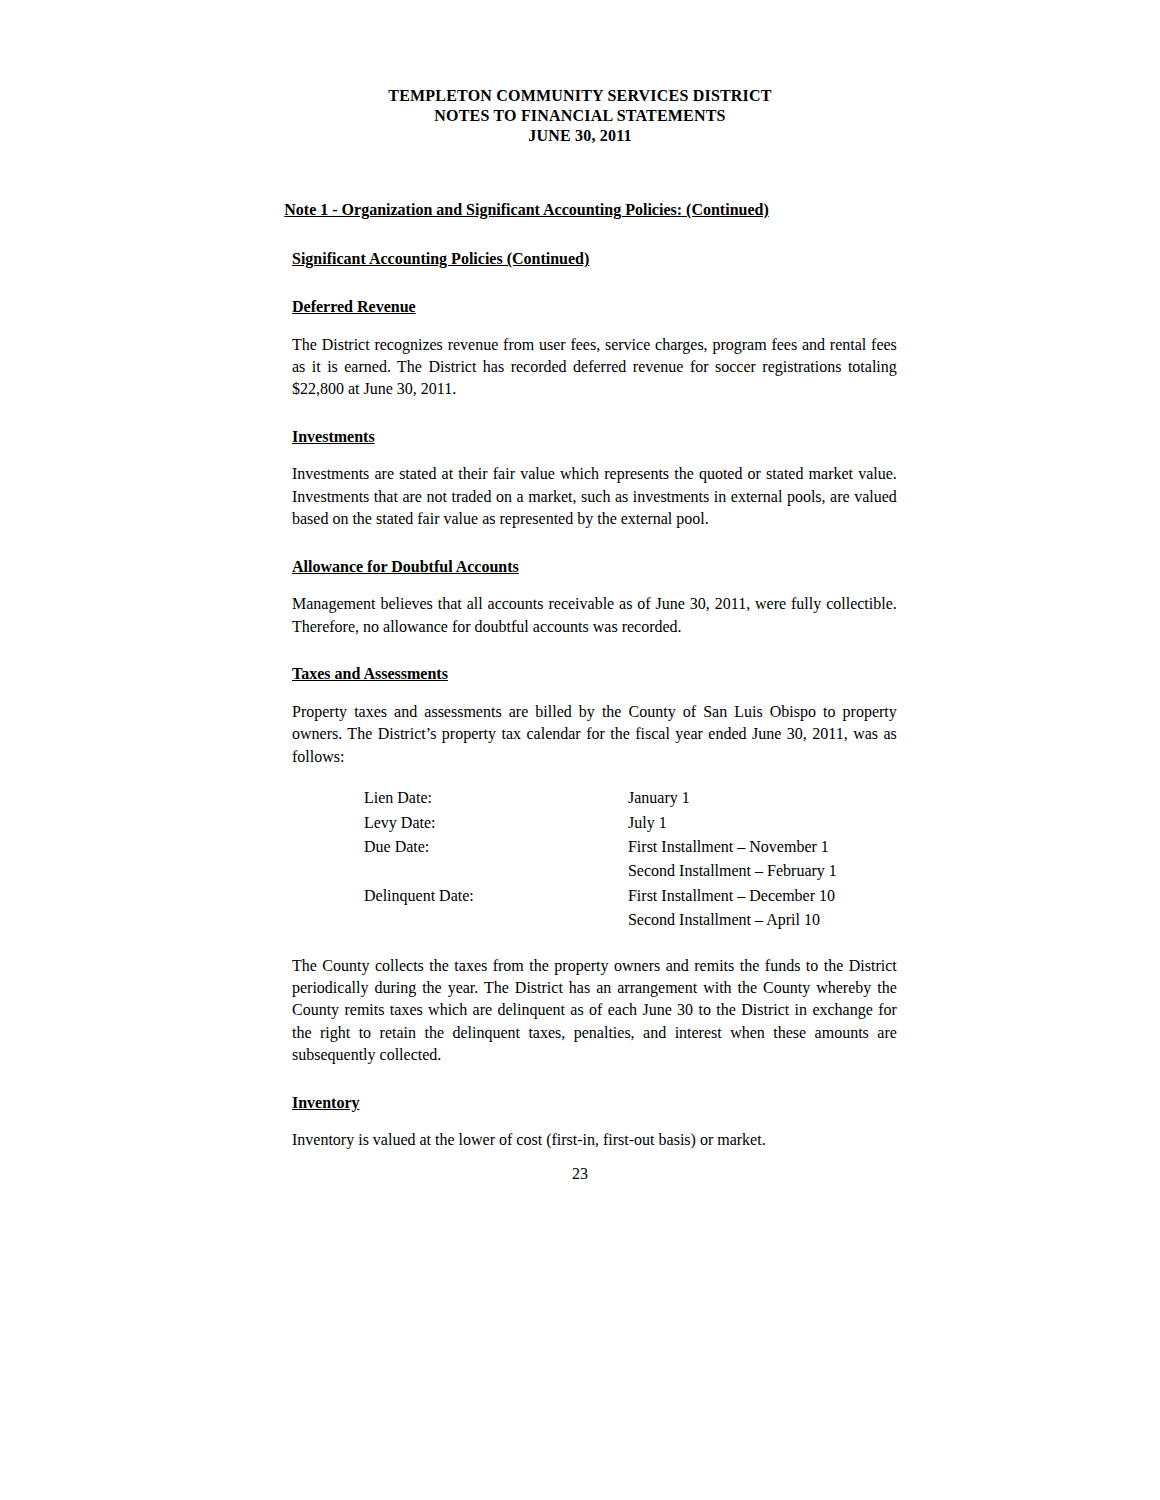TEMPLETON COMMUNITY SERVICES DISTRICT
NOTES TO FINANCIAL STATEMENTS
JUNE 30, 2011
Note 1 - Organization and Significant Accounting Policies: (Continued)
Significant Accounting Policies (Continued)
Deferred Revenue
The District recognizes revenue from user fees, service charges, program fees and rental fees as it is earned. The District has recorded deferred revenue for soccer registrations totaling $22,800 at June 30, 2011.
Investments
Investments are stated at their fair value which represents the quoted or stated market value. Investments that are not traded on a market, such as investments in external pools, are valued based on the stated fair value as represented by the external pool.
Allowance for Doubtful Accounts
Management believes that all accounts receivable as of June 30, 2011, were fully collectible. Therefore, no allowance for doubtful accounts was recorded.
Taxes and Assessments
Property taxes and assessments are billed by the County of San Luis Obispo to property owners. The District’s property tax calendar for the fiscal year ended June 30, 2011, was as follows:
| Lien Date: | January 1 |
| Levy Date: | July 1 |
| Due Date: | First Installment – November 1 |
| | Second Installment – February 1 |
| Delinquent Date: | First Installment – December 10 |
| | Second Installment – April 10 |
The County collects the taxes from the property owners and remits the funds to the District periodically during the year. The District has an arrangement with the County whereby the County remits taxes which are delinquent as of each June 30 to the District in exchange for the right to retain the delinquent taxes, penalties, and interest when these amounts are subsequently collected.
Inventory
Inventory is valued at the lower of cost (first-in, first-out basis) or market.
23